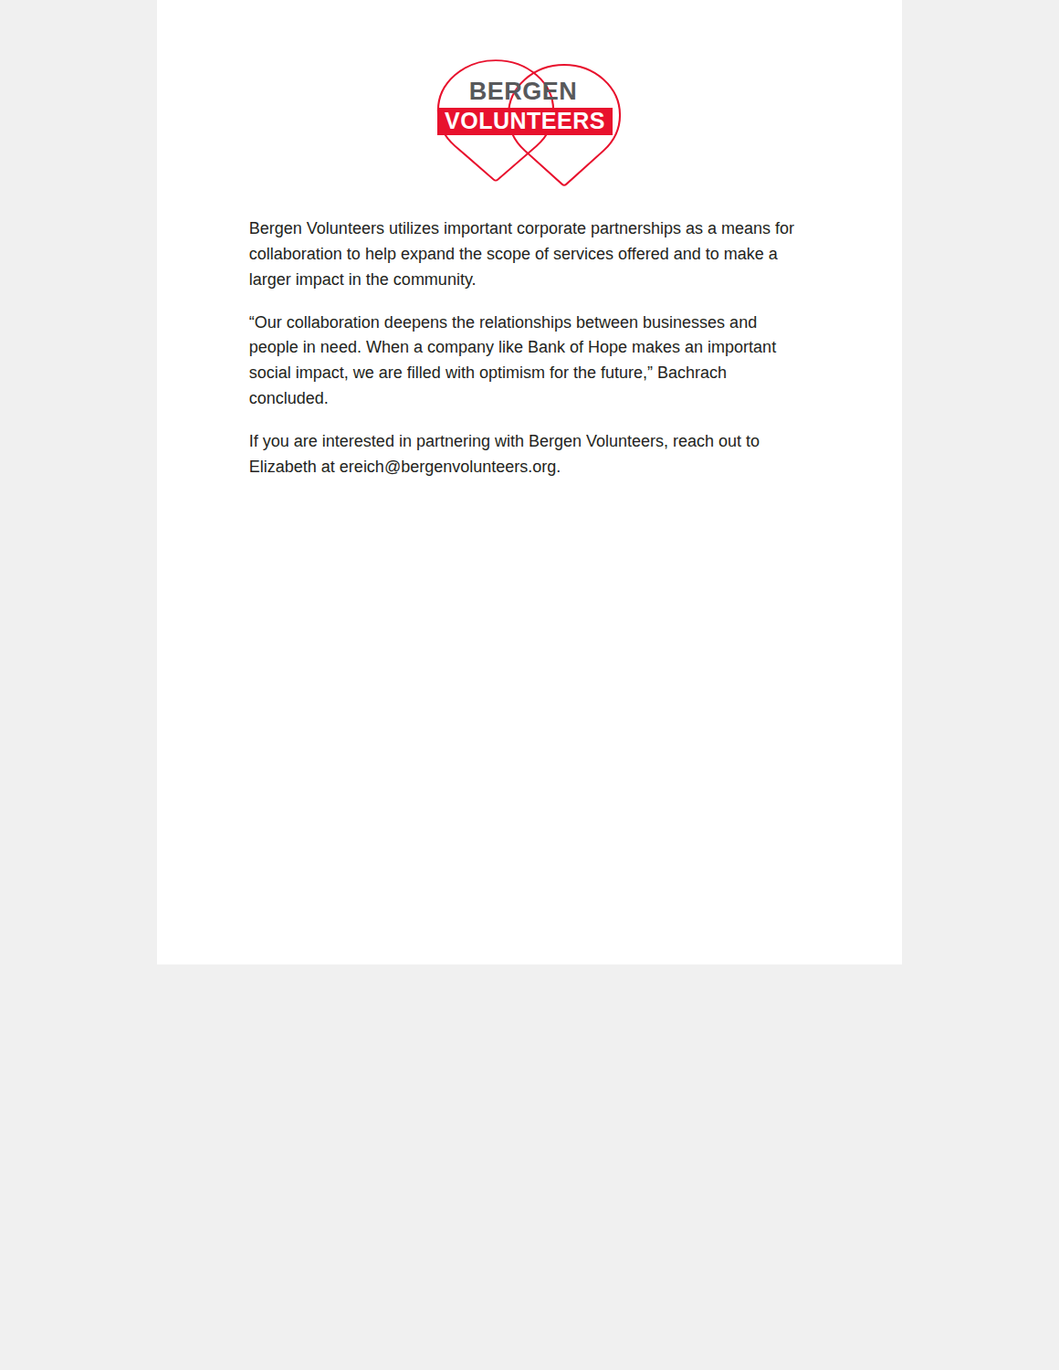BERGEN VOLUNTEERS
Bergen Volunteers utilizes important corporate partnerships as a means for collaboration to help expand the scope of services offered and to make a larger impact in the community.
“Our collaboration deepens the relationships between businesses and people in need. When a company like Bank of Hope makes an important social impact, we are filled with optimism for the future,” Bachrach concluded.
If you are interested in partnering with Bergen Volunteers, reach out to Elizabeth at ereich@bergenvolunteers.org.